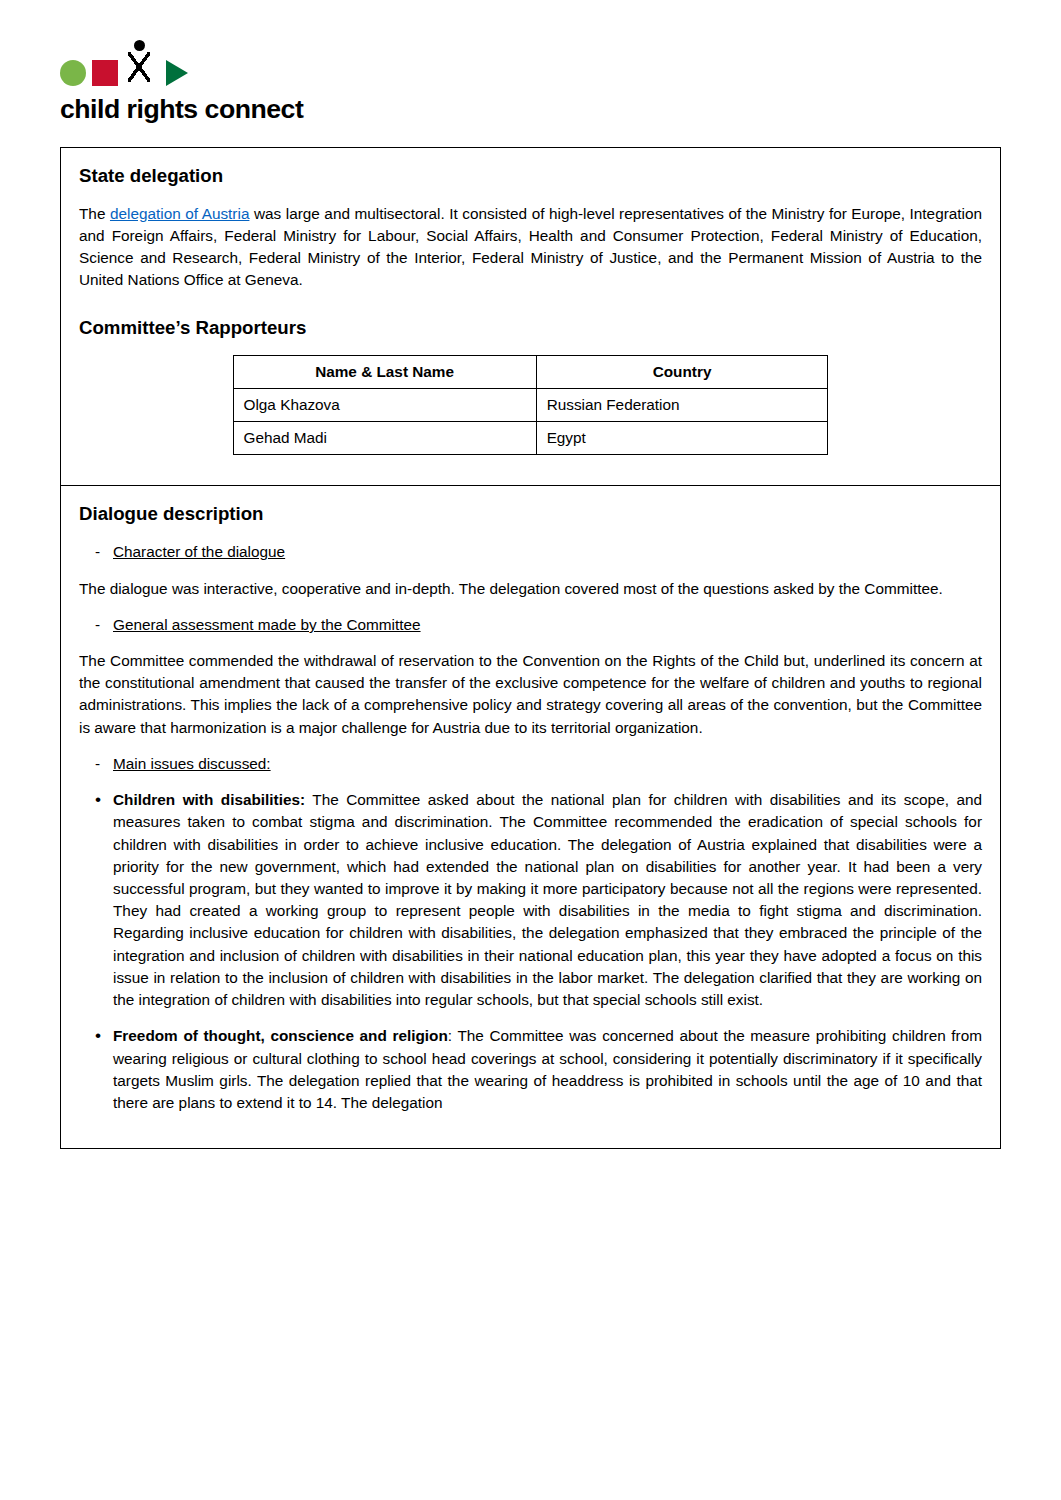child rights connect
State delegation
The delegation of Austria was large and multisectoral. It consisted of high-level representatives of the Ministry for Europe, Integration and Foreign Affairs, Federal Ministry for Labour, Social Affairs, Health and Consumer Protection, Federal Ministry of Education, Science and Research, Federal Ministry of the Interior, Federal Ministry of Justice, and the Permanent Mission of Austria to the United Nations Office at Geneva.
Committee’s Rapporteurs
| Name & Last Name | Country |
| --- | --- |
| Olga Khazova | Russian Federation |
| Gehad Madi | Egypt |
Dialogue description
Character of the dialogue
The dialogue was interactive, cooperative and in-depth. The delegation covered most of the questions asked by the Committee.
General assessment made by the Committee
The Committee commended the withdrawal of reservation to the Convention on the Rights of the Child but, underlined its concern at the constitutional amendment that caused the transfer of the exclusive competence for the welfare of children and youths to regional administrations. This implies the lack of a comprehensive policy and strategy covering all areas of the convention, but the Committee is aware that harmonization is a major challenge for Austria due to its territorial organization.
Main issues discussed:
Children with disabilities: The Committee asked about the national plan for children with disabilities and its scope, and measures taken to combat stigma and discrimination. The Committee recommended the eradication of special schools for children with disabilities in order to achieve inclusive education. The delegation of Austria explained that disabilities were a priority for the new government, which had extended the national plan on disabilities for another year. It had been a very successful program, but they wanted to improve it by making it more participatory because not all the regions were represented. They had created a working group to represent people with disabilities in the media to fight stigma and discrimination. Regarding inclusive education for children with disabilities, the delegation emphasized that they embraced the principle of the integration and inclusion of children with disabilities in their national education plan, this year they have adopted a focus on this issue in relation to the inclusion of children with disabilities in the labor market. The delegation clarified that they are working on the integration of children with disabilities into regular schools, but that special schools still exist.
Freedom of thought, conscience and religion: The Committee was concerned about the measure prohibiting children from wearing religious or cultural clothing to school head coverings at school, considering it potentially discriminatory if it specifically targets Muslim girls. The delegation replied that the wearing of headdress is prohibited in schools until the age of 10 and that there are plans to extend it to 14. The delegation